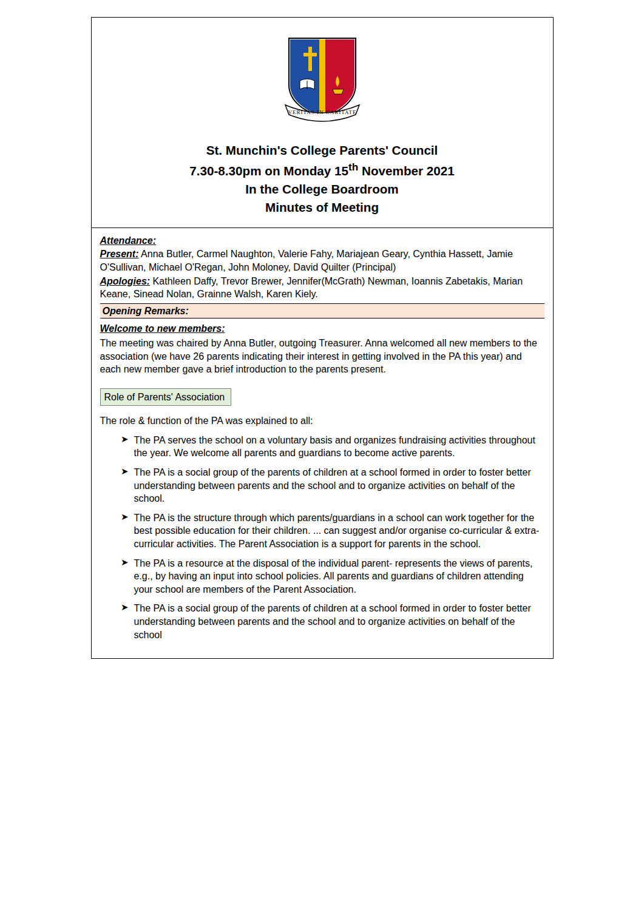VERITAS IN CARITATE
St. Munchin's College Parents' Council
7.30-8.30pm on Monday 15th November 2021
In the College Boardroom
Minutes of Meeting
Attendance:
Present: Anna Butler, Carmel Naughton, Valerie Fahy, Mariajean Geary, Cynthia Hassett, Jamie O'Sullivan, Michael O'Regan, John Moloney, David Quilter (Principal)
Apologies: Kathleen Daffy, Trevor Brewer, Jennifer(McGrath) Newman, Ioannis Zabetakis, Marian Keane, Sinead Nolan, Grainne Walsh, Karen Kiely.
Opening Remarks:
Welcome to new members:
The meeting was chaired by Anna Butler, outgoing Treasurer. Anna welcomed all new members to the association (we have 26 parents indicating their interest in getting involved in the PA this year) and each new member gave a brief introduction to the parents present.
Role of Parents' Association
The role & function of the PA was explained to all:
The PA serves the school on a voluntary basis and organizes fundraising activities throughout the year. We welcome all parents and guardians to become active parents.
The PA is a social group of the parents of children at a school formed in order to foster better understanding between parents and the school and to organize activities on behalf of the school.
The PA is the structure through which parents/guardians in a school can work together for the best possible education for their children. ... can suggest and/or organise co-curricular & extra-curricular activities. The Parent Association is a support for parents in the school.
The PA is a resource at the disposal of the individual parent- represents the views of parents, e.g., by having an input into school policies. All parents and guardians of children attending your school are members of the Parent Association.
The PA is a social group of the parents of children at a school formed in order to foster better understanding between parents and the school and to organize activities on behalf of the school